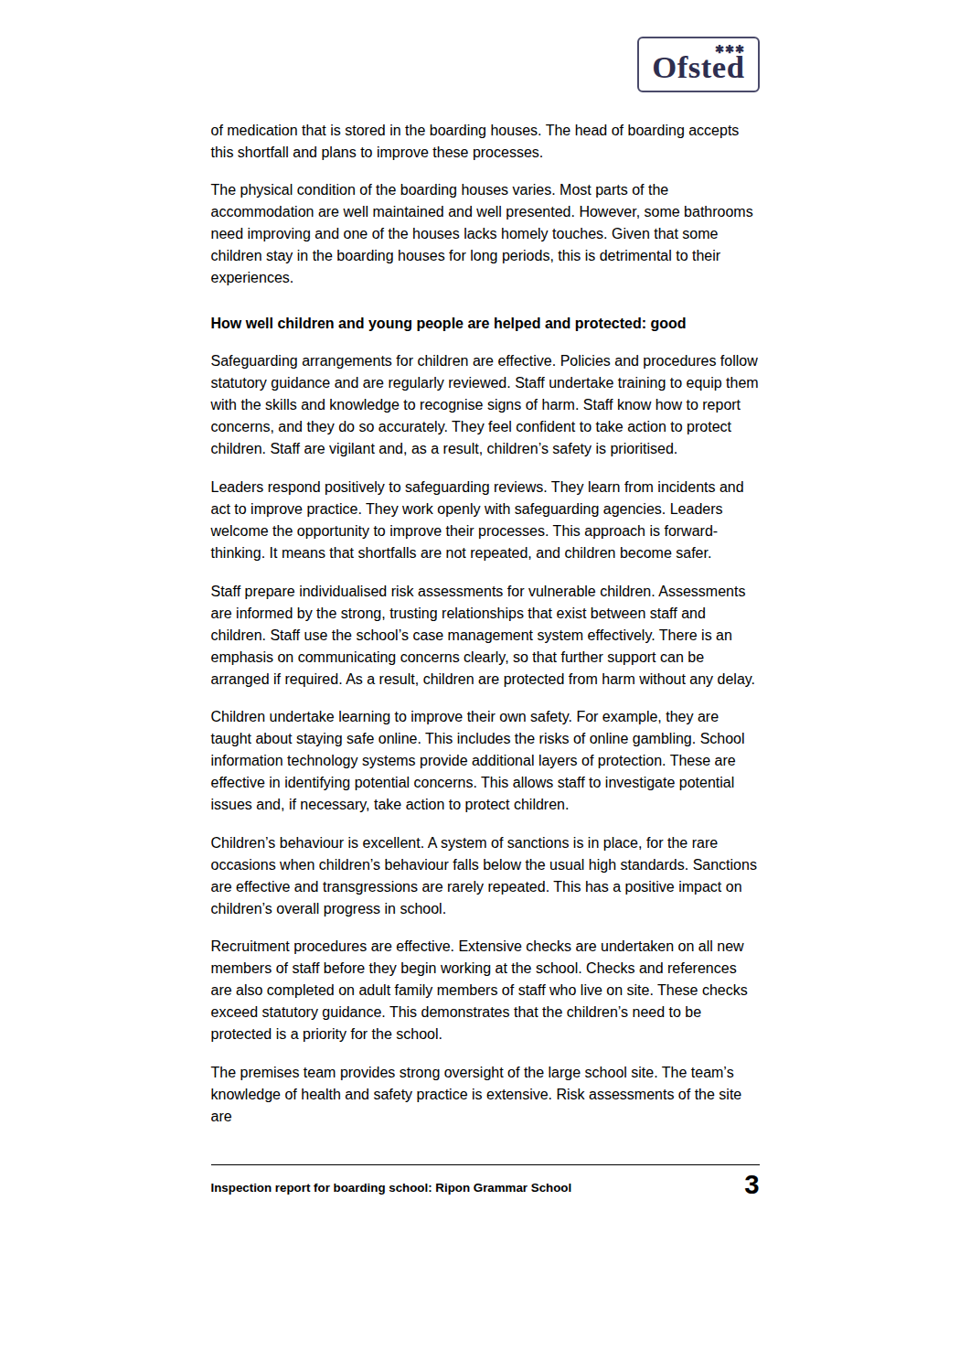✱✱✱ Ofsted
of medication that is stored in the boarding houses. The head of boarding accepts this shortfall and plans to improve these processes.
The physical condition of the boarding houses varies. Most parts of the accommodation are well maintained and well presented. However, some bathrooms need improving and one of the houses lacks homely touches. Given that some children stay in the boarding houses for long periods, this is detrimental to their experiences.
How well children and young people are helped and protected: good
Safeguarding arrangements for children are effective. Policies and procedures follow statutory guidance and are regularly reviewed. Staff undertake training to equip them with the skills and knowledge to recognise signs of harm. Staff know how to report concerns, and they do so accurately. They feel confident to take action to protect children. Staff are vigilant and, as a result, children’s safety is prioritised.
Leaders respond positively to safeguarding reviews. They learn from incidents and act to improve practice. They work openly with safeguarding agencies. Leaders welcome the opportunity to improve their processes. This approach is forward-thinking. It means that shortfalls are not repeated, and children become safer.
Staff prepare individualised risk assessments for vulnerable children. Assessments are informed by the strong, trusting relationships that exist between staff and children. Staff use the school’s case management system effectively. There is an emphasis on communicating concerns clearly, so that further support can be arranged if required. As a result, children are protected from harm without any delay.
Children undertake learning to improve their own safety. For example, they are taught about staying safe online. This includes the risks of online gambling. School information technology systems provide additional layers of protection. These are effective in identifying potential concerns. This allows staff to investigate potential issues and, if necessary, take action to protect children.
Children’s behaviour is excellent. A system of sanctions is in place, for the rare occasions when children’s behaviour falls below the usual high standards. Sanctions are effective and transgressions are rarely repeated. This has a positive impact on children’s overall progress in school.
Recruitment procedures are effective. Extensive checks are undertaken on all new members of staff before they begin working at the school. Checks and references are also completed on adult family members of staff who live on site. These checks exceed statutory guidance. This demonstrates that the children’s need to be protected is a priority for the school.
The premises team provides strong oversight of the large school site. The team’s knowledge of health and safety practice is extensive. Risk assessments of the site are
Inspection report for boarding school: Ripon Grammar School 3